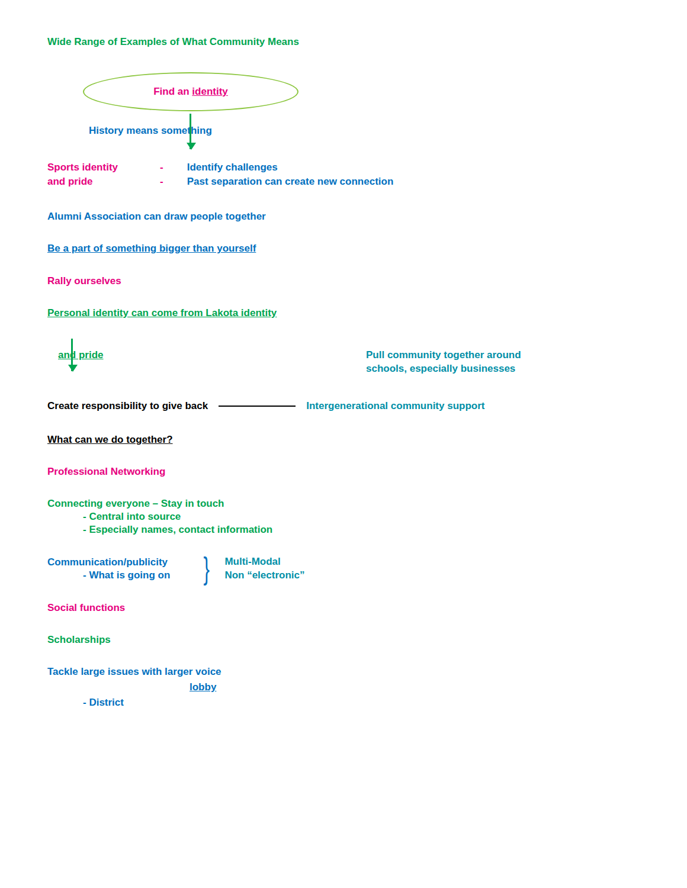Wide Range of Examples of What Community Means
Find an identity
History means something
| Sports identity | - | Identify challenges |
| and pride | - | Past separation can create new connection |
Alumni Association can draw people together
Be a part of something bigger than yourself
Rally ourselves
Personal identity can come from Lakota identity
and pride
Pull community together around
schools, especially businesses
Create responsibility to give back
Intergenerational community support
What can we do together?
Professional Networking
Connecting everyone – Stay in touch - Central into source - Especially names, contact information
Communication/publicity - What is going on
}
Multi-Modal
Non “electronic”
Social functions
Scholarships
Tackle large issues with larger voice lobby - District